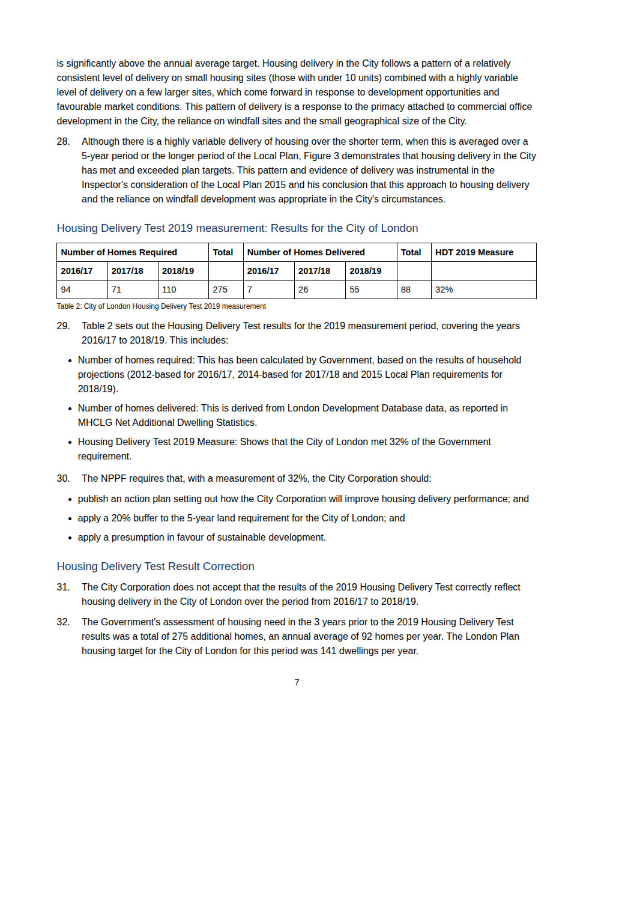is significantly above the annual average target. Housing delivery in the City follows a pattern of a relatively consistent level of delivery on small housing sites (those with under 10 units) combined with a highly variable level of delivery on a few larger sites, which come forward in response to development opportunities and favourable market conditions. This pattern of delivery is a response to the primacy attached to commercial office development in the City, the reliance on windfall sites and the small geographical size of the City.
28. Although there is a highly variable delivery of housing over the shorter term, when this is averaged over a 5-year period or the longer period of the Local Plan, Figure 3 demonstrates that housing delivery in the City has met and exceeded plan targets. This pattern and evidence of delivery was instrumental in the Inspector's consideration of the Local Plan 2015 and his conclusion that this approach to housing delivery and the reliance on windfall development was appropriate in the City's circumstances.
Housing Delivery Test 2019 measurement: Results for the City of London
| Number of Homes Required | Total | Number of Homes Delivered | Total | HDT 2019 Measure |
| --- | --- | --- | --- | --- |
| 2016/17 | 2017/18 | 2018/19 | | 2016/17 | 2017/18 | 2018/19 | | |
| 94 | 71 | 110 | 275 | 7 | 26 | 55 | 88 | 32% |
Table 2: City of London Housing Delivery Test 2019 measurement
29. Table 2 sets out the Housing Delivery Test results for the 2019 measurement period, covering the years 2016/17 to 2018/19. This includes:
Number of homes required: This has been calculated by Government, based on the results of household projections (2012-based for 2016/17, 2014-based for 2017/18 and 2015 Local Plan requirements for 2018/19).
Number of homes delivered: This is derived from London Development Database data, as reported in MHCLG Net Additional Dwelling Statistics.
Housing Delivery Test 2019 Measure: Shows that the City of London met 32% of the Government requirement.
30. The NPPF requires that, with a measurement of 32%, the City Corporation should:
publish an action plan setting out how the City Corporation will improve housing delivery performance; and
apply a 20% buffer to the 5-year land requirement for the City of London; and
apply a presumption in favour of sustainable development.
Housing Delivery Test Result Correction
31. The City Corporation does not accept that the results of the 2019 Housing Delivery Test correctly reflect housing delivery in the City of London over the period from 2016/17 to 2018/19.
32. The Government's assessment of housing need in the 3 years prior to the 2019 Housing Delivery Test results was a total of 275 additional homes, an annual average of 92 homes per year. The London Plan housing target for the City of London for this period was 141 dwellings per year.
7